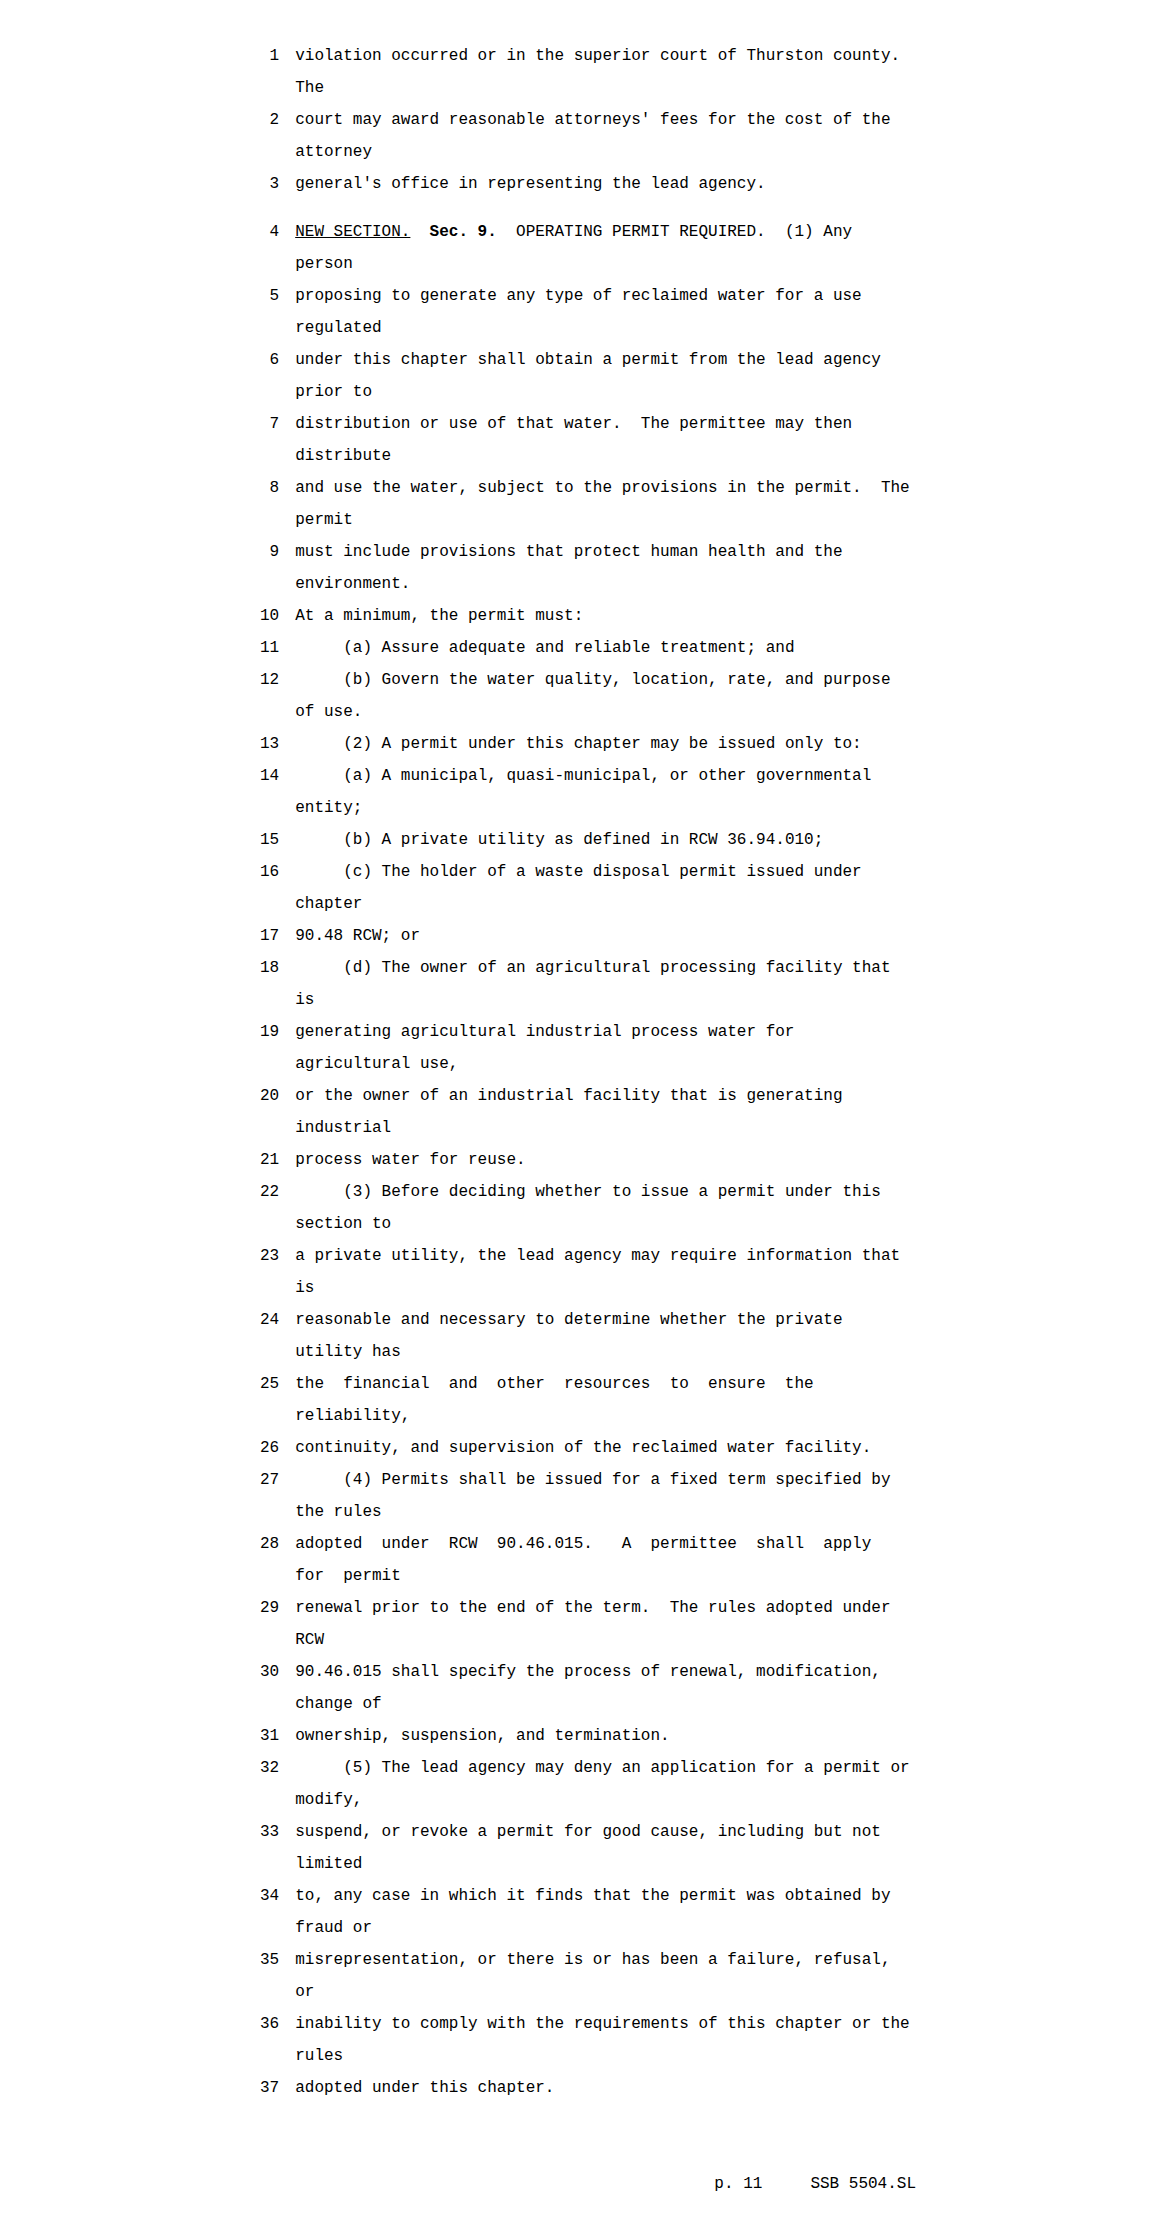violation occurred or in the superior court of Thurston county. The
court may award reasonable attorneys' fees for the cost of the attorney
general's office in representing the lead agency.
NEW SECTION. Sec. 9. OPERATING PERMIT REQUIRED. (1) Any person
proposing to generate any type of reclaimed water for a use regulated
under this chapter shall obtain a permit from the lead agency prior to
distribution or use of that water. The permittee may then distribute
and use the water, subject to the provisions in the permit. The permit
must include provisions that protect human health and the environment.
At a minimum, the permit must:
(a) Assure adequate and reliable treatment; and
(b) Govern the water quality, location, rate, and purpose of use.
(2) A permit under this chapter may be issued only to:
(a) A municipal, quasi-municipal, or other governmental entity;
(b) A private utility as defined in RCW 36.94.010;
(c) The holder of a waste disposal permit issued under chapter
90.48 RCW; or
(d) The owner of an agricultural processing facility that is
generating agricultural industrial process water for agricultural use,
or the owner of an industrial facility that is generating industrial
process water for reuse.
(3) Before deciding whether to issue a permit under this section to
a private utility, the lead agency may require information that is
reasonable and necessary to determine whether the private utility has
the financial and other resources to ensure the reliability,
continuity, and supervision of the reclaimed water facility.
(4) Permits shall be issued for a fixed term specified by the rules
adopted under RCW 90.46.015. A permittee shall apply for permit
renewal prior to the end of the term. The rules adopted under RCW
90.46.015 shall specify the process of renewal, modification, change of
ownership, suspension, and termination.
(5) The lead agency may deny an application for a permit or modify,
suspend, or revoke a permit for good cause, including but not limited
to, any case in which it finds that the permit was obtained by fraud or
misrepresentation, or there is or has been a failure, refusal, or
inability to comply with the requirements of this chapter or the rules
adopted under this chapter.
p. 11 SSB 5504.SL